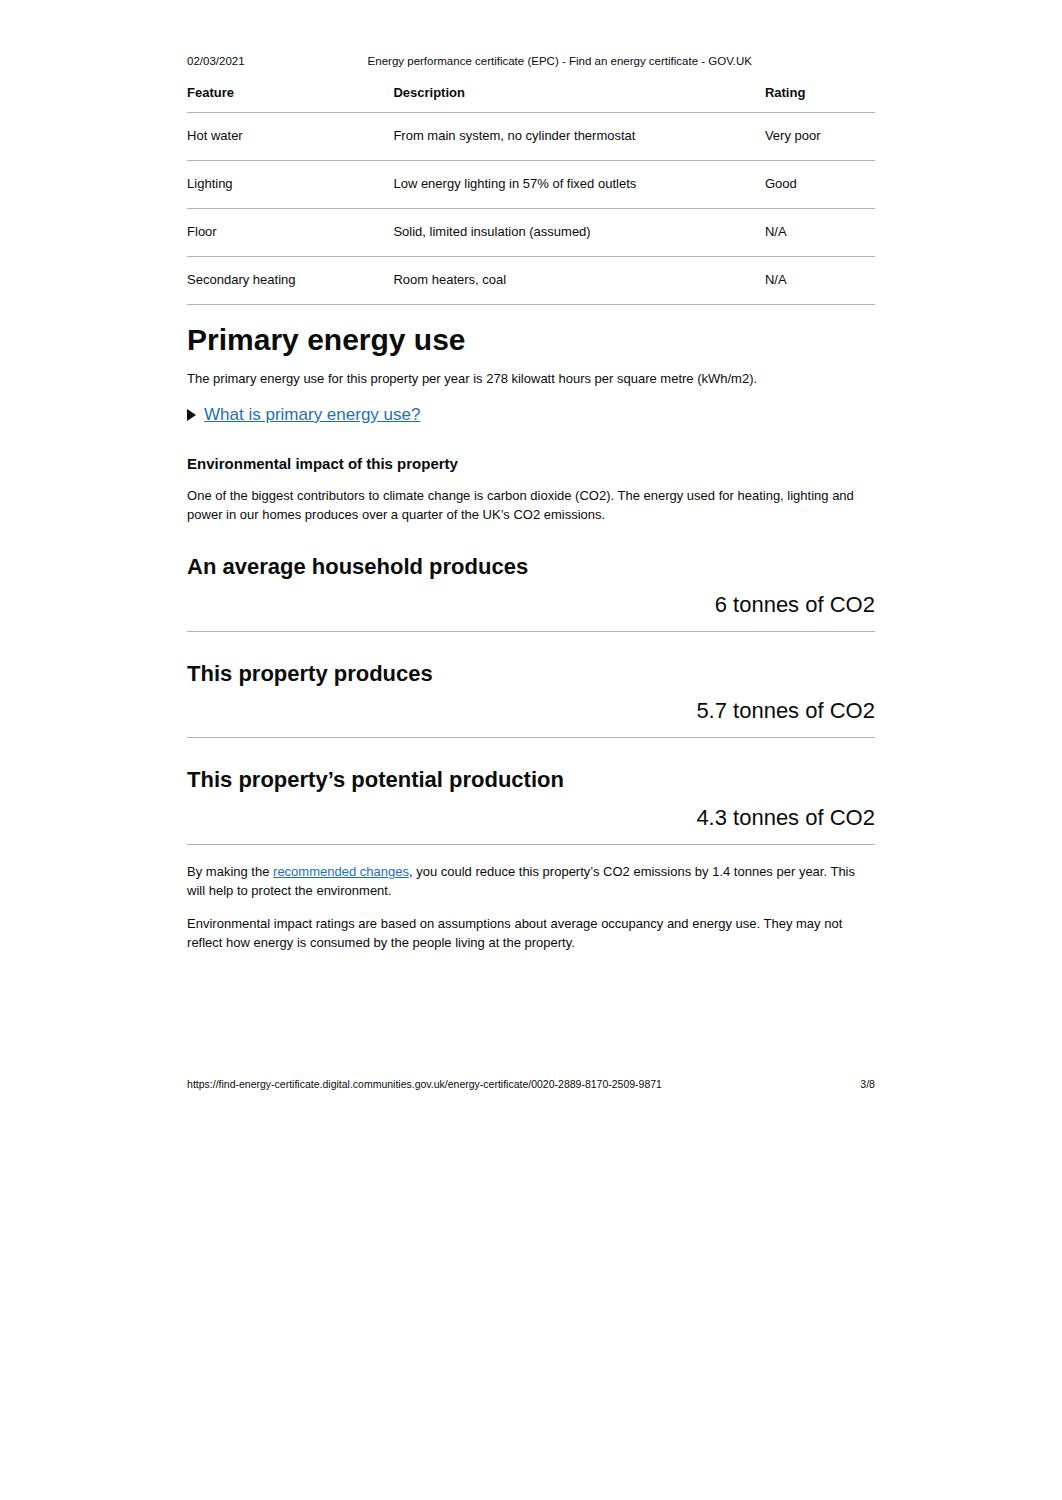02/03/2021 Energy performance certificate (EPC) - Find an energy certificate - GOV.UK
| Feature | Description | Rating |
| --- | --- | --- |
| Hot water | From main system, no cylinder thermostat | Very poor |
| Lighting | Low energy lighting in 57% of fixed outlets | Good |
| Floor | Solid, limited insulation (assumed) | N/A |
| Secondary heating | Room heaters, coal | N/A |
Primary energy use
The primary energy use for this property per year is 278 kilowatt hours per square metre (kWh/m2).
What is primary energy use?
Environmental impact of this property
One of the biggest contributors to climate change is carbon dioxide (CO2). The energy used for heating, lighting and power in our homes produces over a quarter of the UK’s CO2 emissions.
An average household produces
6 tonnes of CO2
This property produces
5.7 tonnes of CO2
This property’s potential production
4.3 tonnes of CO2
By making the recommended changes, you could reduce this property’s CO2 emissions by 1.4 tonnes per year. This will help to protect the environment.
Environmental impact ratings are based on assumptions about average occupancy and energy use. They may not reflect how energy is consumed by the people living at the property.
https://find-energy-certificate.digital.communities.gov.uk/energy-certificate/0020-2889-8170-2509-9871 3/8